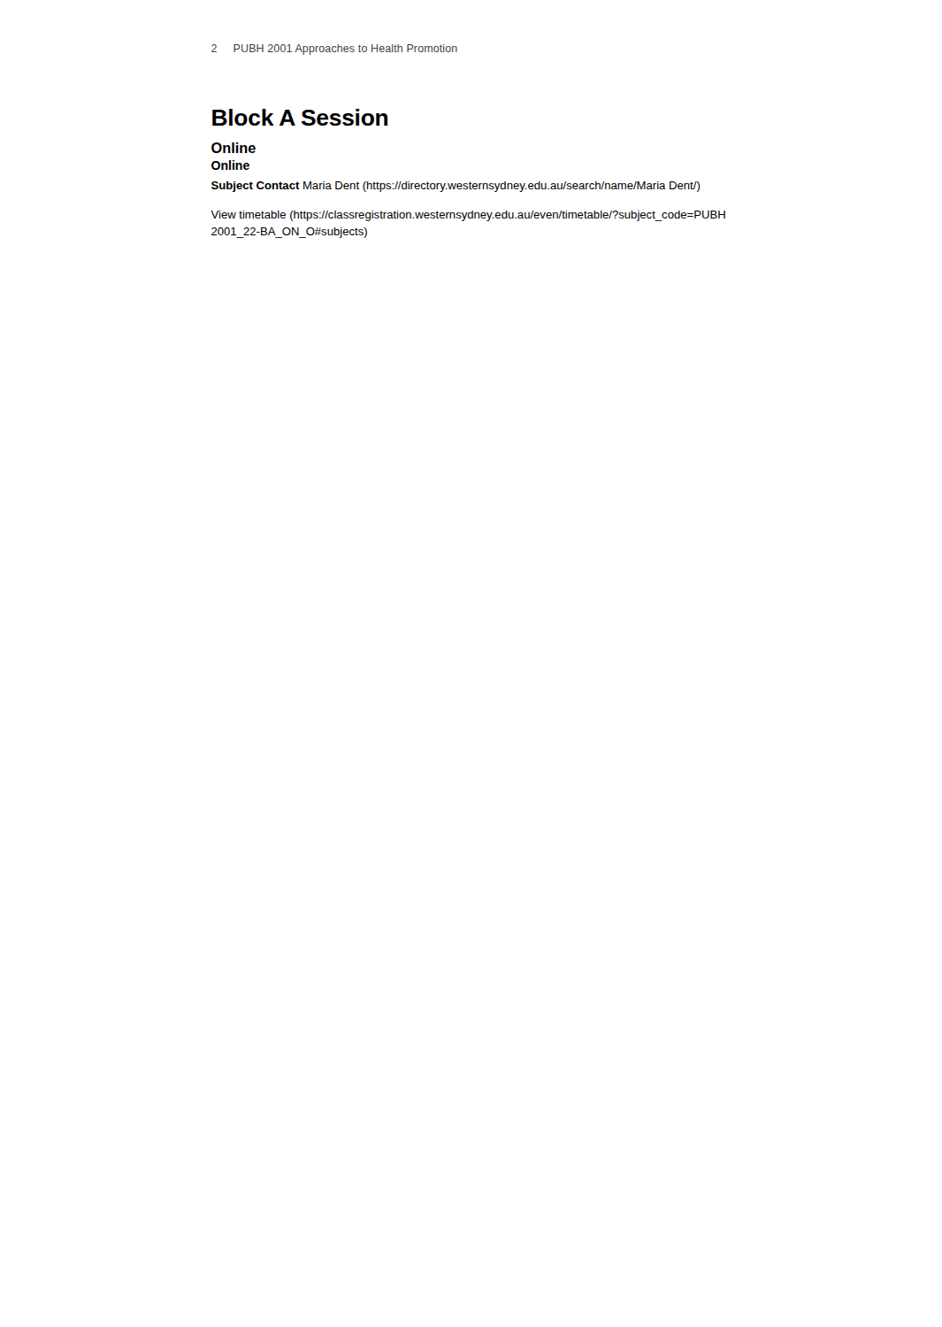2 PUBH 2001 Approaches to Health Promotion
Block A Session
Online
Online
Subject Contact Maria Dent (https://directory.westernsydney.edu.au/search/name/Maria Dent/)
View timetable (https://classregistration.westernsydney.edu.au/even/timetable/?subject_code=PUBH2001_22-BA_ON_O#subjects)